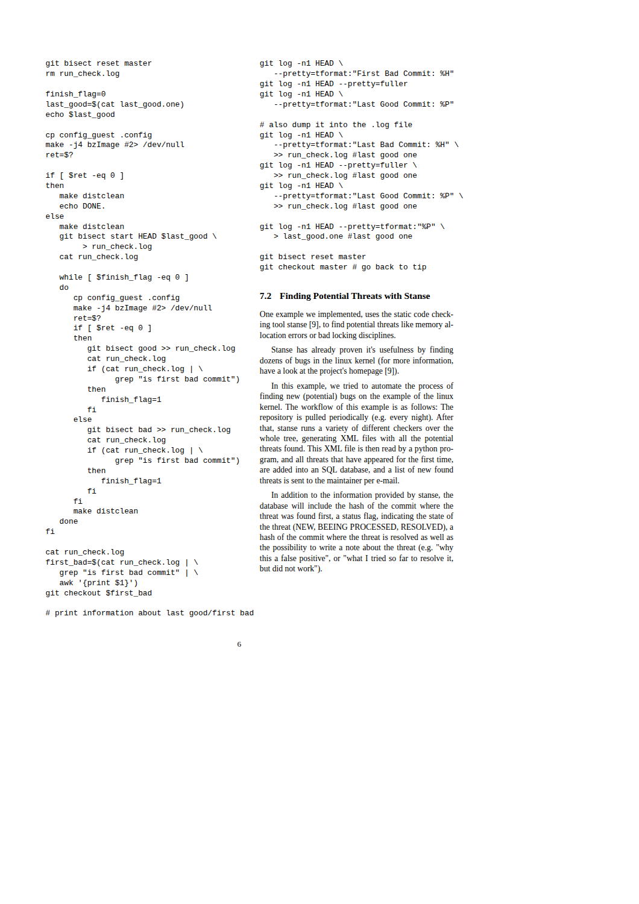git bisect reset master
rm run_check.log

finish_flag=0
last_good=$(cat last_good.one)
echo $last_good

cp config_guest .config
make -j4 bzImage #2> /dev/null
ret=$?

if [ $ret -eq 0 ]
then
   make distclean
   echo DONE.
else
   make distclean
   git bisect start HEAD $last_good \
        > run_check.log
   cat run_check.log

   while [ $finish_flag -eq 0 ]
   do
      cp config_guest .config
      make -j4 bzImage #2> /dev/null
      ret=$?
      if [ $ret -eq 0 ]
      then
         git bisect good >> run_check.log
         cat run_check.log
         if (cat run_check.log | \
               grep "is first bad commit")
         then
            finish_flag=1
         fi
      else
         git bisect bad >> run_check.log
         cat run_check.log
         if (cat run_check.log | \
               grep "is first bad commit")
         then
            finish_flag=1
         fi
      fi
      make distclean
   done
fi

cat run_check.log
first_bad=$(cat run_check.log | \
   grep "is first bad commit" | \
   awk '{print $1}')
git checkout $first_bad

# print information about last good/first bad
git log -n1 HEAD \
   --pretty=tformat:"First Bad Commit: %H"
git log -n1 HEAD --pretty=fuller
git log -n1 HEAD \
   --pretty=tformat:"Last Good Commit: %P"

# also dump it into the .log file
git log -n1 HEAD \
   --pretty=tformat:"Last Bad Commit: %H" \
   >> run_check.log #last good one
git log -n1 HEAD --pretty=fuller \
   >> run_check.log #last good one
git log -n1 HEAD \
   --pretty=tformat:"Last Good Commit: %P" \
   >> run_check.log #last good one

git log -n1 HEAD --pretty=tformat:"%P" \
   > last_good.one #last good one

git bisect reset master
git checkout master # go back to tip
7.2 Finding Potential Threats with Stanse
One example we implemented, uses the static code checking tool stanse [9], to find potential threats like memory allocation errors or bad locking disciplines.
Stanse has already proven it's usefulness by finding dozens of bugs in the linux kernel (for more information, have a look at the project's homepage [9]).
In this example, we tried to automate the process of finding new (potential) bugs on the example of the linux kernel. The workflow of this example is as follows: The repository is pulled periodically (e.g. every night). After that, stanse runs a variety of different checkers over the whole tree, generating XML files with all the potential threats found. This XML file is then read by a python program, and all threats that have appeared for the first time, are added into an SQL database, and a list of new found threats is sent to the maintainer per e-mail.
In addition to the information provided by stanse, the database will include the hash of the commit where the threat was found first, a status flag, indicating the state of the threat (NEW, BEEING PROCESSED, RESOLVED), a hash of the commit where the threat is resolved as well as the possibility to write a note about the threat (e.g. "why this a false positive", or "what I tried so far to resolve it, but did not work").
6